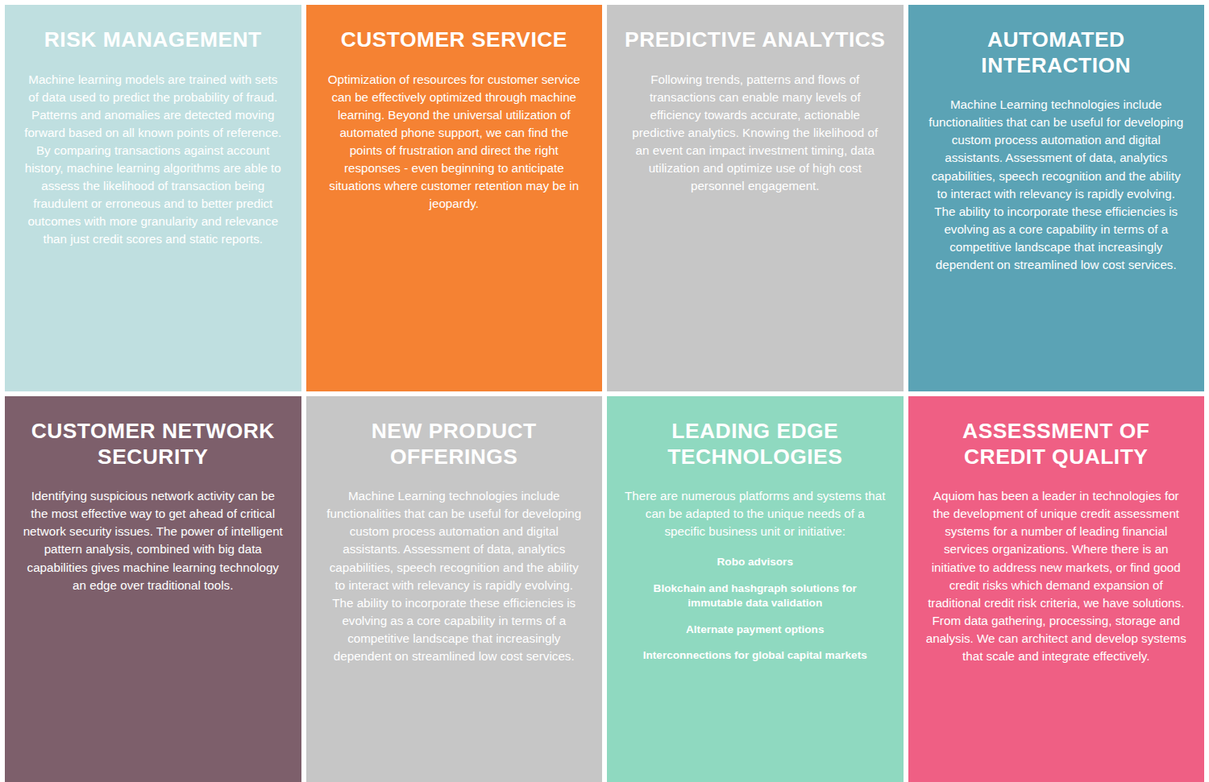Risk Management
Machine learning models are trained with sets of data used to predict the probability of fraud. Patterns and anomalies are detected moving forward based on all known points of reference. By comparing transactions against account history, machine learning algorithms are able to assess the likelihood of transaction being fraudulent or erroneous and to better predict outcomes with more granularity and relevance than just credit scores and static reports.
Customer Service
Optimization of resources for customer service can be effectively optimized through machine learning. Beyond the universal utilization of automated phone support, we can find the points of frustration and direct the right responses - even beginning to anticipate situations where customer retention may be in jeopardy.
Predictive Analytics
Following trends, patterns and flows of transactions can enable many levels of efficiency towards accurate, actionable predictive analytics. Knowing the likelihood of an event can impact investment timing, data utilization and optimize use of high cost personnel engagement.
Automated Interaction
Machine Learning technologies include functionalities that can be useful for developing custom process automation and digital assistants. Assessment of data, analytics capabilities, speech recognition and the ability to interact with relevancy is rapidly evolving. The ability to incorporate these efficiencies is evolving as a core capability in terms of a competitive landscape that increasingly dependent on streamlined low cost services.
Customer Network Security
Identifying suspicious network activity can be the most effective way to get ahead of critical network security issues. The power of intelligent pattern analysis, combined with big data capabilities gives machine learning technology an edge over traditional tools.
New Product Offerings
Machine Learning technologies include functionalities that can be useful for developing custom process automation and digital assistants. Assessment of data, analytics capabilities, speech recognition and the ability to interact with relevancy is rapidly evolving. The ability to incorporate these efficiencies is evolving as a core capability in terms of a competitive landscape that increasingly dependent on streamlined low cost services.
Leading Edge Technologies
There are numerous platforms and systems that can be adapted to the unique needs of a specific business unit or initiative:
Robo advisors
Blokchain and hashgraph solutions for immutable data validation
Alternate payment options
Interconnections for global capital markets
Assessment of Credit Quality
Aquiom has been a leader in technologies for the development of unique credit assessment systems for a number of leading financial services organizations. Where there is an initiative to address new markets, or find good credit risks which demand expansion of traditional credit risk criteria, we have solutions. From data gathering, processing, storage and analysis. We can architect and develop systems that scale and integrate effectively.